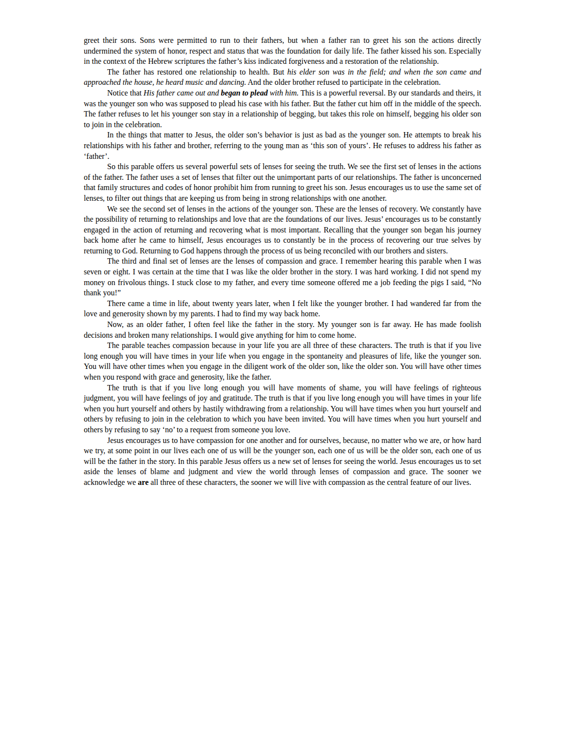greet their sons. Sons were permitted to run to their fathers, but when a father ran to greet his son the actions directly undermined the system of honor, respect and status that was the foundation for daily life. The father kissed his son. Especially in the context of the Hebrew scriptures the father’s kiss indicated forgiveness and a restoration of the relationship.
The father has restored one relationship to health. But his elder son was in the field; and when the son came and approached the house, he heard music and dancing. And the older brother refused to participate in the celebration.
Notice that His father came out and began to plead with him. This is a powerful reversal. By our standards and theirs, it was the younger son who was supposed to plead his case with his father. But the father cut him off in the middle of the speech. The father refuses to let his younger son stay in a relationship of begging, but takes this role on himself, begging his older son to join in the celebration.
In the things that matter to Jesus, the older son’s behavior is just as bad as the younger son. He attempts to break his relationships with his father and brother, referring to the young man as ‘this son of yours’. He refuses to address his father as ‘father’.
So this parable offers us several powerful sets of lenses for seeing the truth. We see the first set of lenses in the actions of the father. The father uses a set of lenses that filter out the unimportant parts of our relationships. The father is unconcerned that family structures and codes of honor prohibit him from running to greet his son. Jesus encourages us to use the same set of lenses, to filter out things that are keeping us from being in strong relationships with one another.
We see the second set of lenses in the actions of the younger son. These are the lenses of recovery. We constantly have the possibility of returning to relationships and love that are the foundations of our lives. Jesus’ encourages us to be constantly engaged in the action of returning and recovering what is most important. Recalling that the younger son began his journey back home after he came to himself, Jesus encourages us to constantly be in the process of recovering our true selves by returning to God. Returning to God happens through the process of us being reconciled with our brothers and sisters.
The third and final set of lenses are the lenses of compassion and grace. I remember hearing this parable when I was seven or eight. I was certain at the time that I was like the older brother in the story. I was hard working. I did not spend my money on frivolous things. I stuck close to my father, and every time someone offered me a job feeding the pigs I said, “No thank you!”
There came a time in life, about twenty years later, when I felt like the younger brother. I had wandered far from the love and generosity shown by my parents. I had to find my way back home.
Now, as an older father, I often feel like the father in the story. My younger son is far away. He has made foolish decisions and broken many relationships. I would give anything for him to come home.
The parable teaches compassion because in your life you are all three of these characters. The truth is that if you live long enough you will have times in your life when you engage in the spontaneity and pleasures of life, like the younger son. You will have other times when you engage in the diligent work of the older son, like the older son. You will have other times when you respond with grace and generosity, like the father.
The truth is that if you live long enough you will have moments of shame, you will have feelings of righteous judgment, you will have feelings of joy and gratitude. The truth is that if you live long enough you will have times in your life when you hurt yourself and others by hastily withdrawing from a relationship. You will have times when you hurt yourself and others by refusing to join in the celebration to which you have been invited. You will have times when you hurt yourself and others by refusing to say ‘no’ to a request from someone you love.
Jesus encourages us to have compassion for one another and for ourselves, because, no matter who we are, or how hard we try, at some point in our lives each one of us will be the younger son, each one of us will be the older son, each one of us will be the father in the story. In this parable Jesus offers us a new set of lenses for seeing the world. Jesus encourages us to set aside the lenses of blame and judgment and view the world through lenses of compassion and grace. The sooner we acknowledge we are all three of these characters, the sooner we will live with compassion as the central feature of our lives.